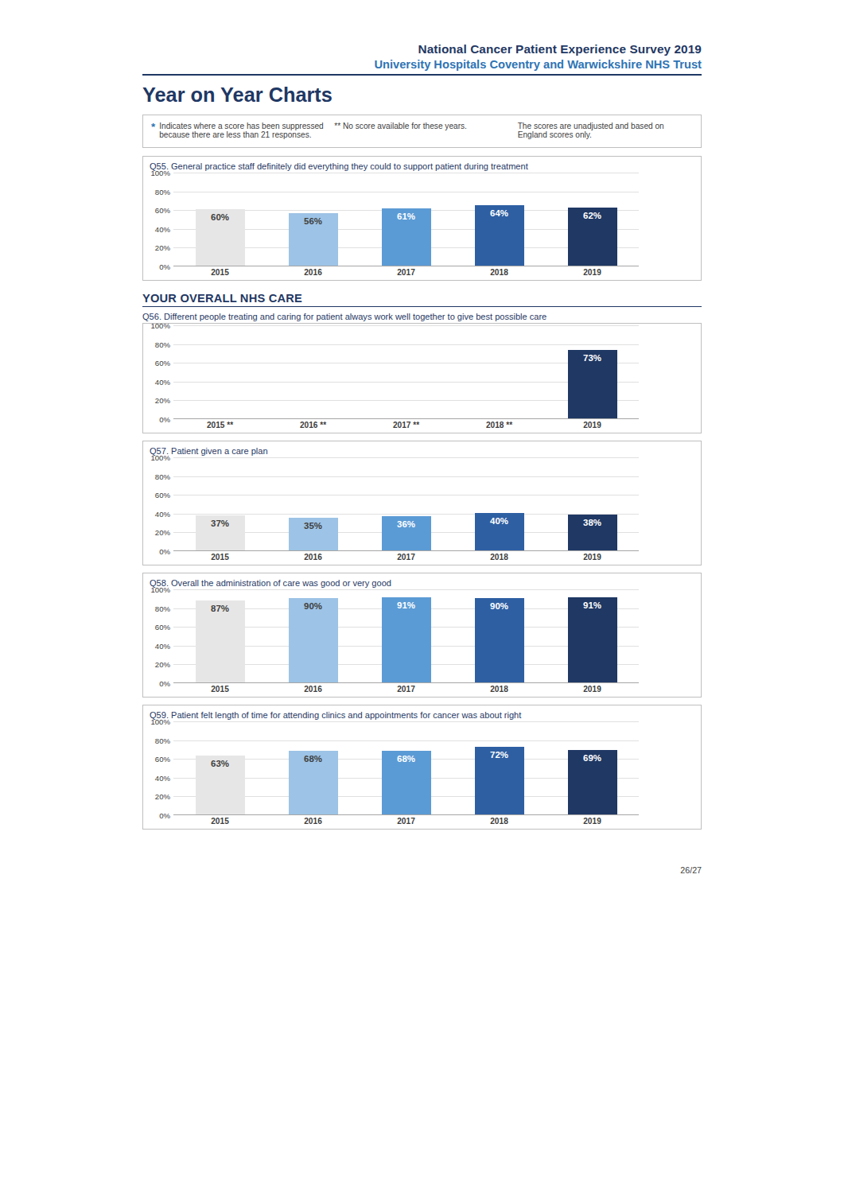National Cancer Patient Experience Survey 2019
University Hospitals Coventry and Warwickshire NHS Trust
Year on Year Charts
* Indicates where a score has been suppressed because there are less than 21 responses.
** No score available for these years.
The scores are unadjusted and based on England scores only.
Q55. General practice staff definitely did everything they could to support patient during treatment
100%
80%
60%
40%
20%
0%
60%
56%
61%
64%
62%
2015
2016
2017
2018
2019
YOUR OVERALL NHS CARE
Q56. Different people treating and caring for patient always work well together to give best possible care
100%
80%
60%
40%
20%
0%
73%
2015 **
2016 **
2017 **
2018 **
2019
Q57. Patient given a care plan
100%
80%
60%
40%
20%
0%
37%
35%
36%
40%
38%
2015
2016
2017
2018
2019
Q58. Overall the administration of care was good or very good
100%
80%
60%
40%
20%
0%
87%
90%
91%
90%
91%
2015
2016
2017
2018
2019
Q59. Patient felt length of time for attending clinics and appointments for cancer was about right
100%
80%
60%
40%
20%
0%
63%
68%
68%
72%
69%
2015
2016
2017
2018
2019
26/27